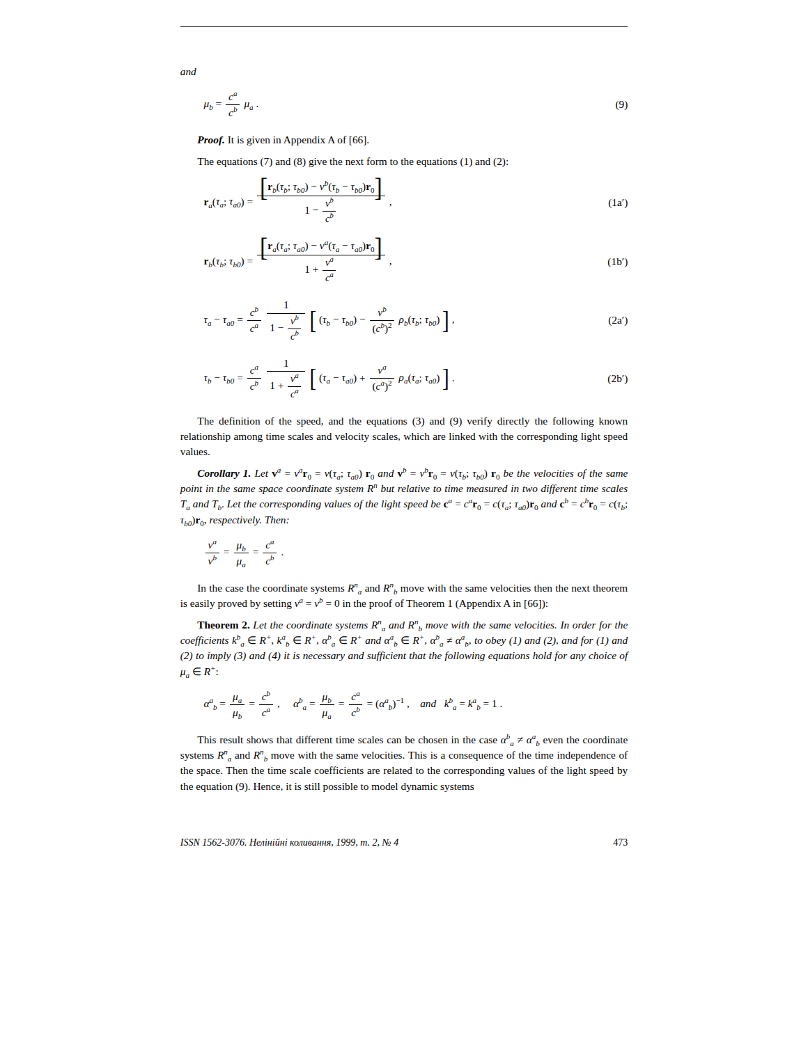and
μb = ca cb μa .
(9)
Proof. It is given in Appendix A of [66].
The equations (7) and (8) give the next form to the equations (1) and (2):
ra(τa; τa0) = [rb(τb; τb0) − νb(τb − τb0)r0] 1 − νb cb ,
(1a′)
rb(τb; τb0) = [ra(τa; τa0) − νa(τa − τa0)r0] 1 + νa ca ,
(1b′)
τa − τa0 = cb ca 1 1 − νb cb [ (τb − τb0) − νb(cb)2 ρb(τb; τb0) ] ,
(2a′)
τb − τb0 = ca cb 1 1 + νa ca [ (τa − τa0) + νa(ca)2 ρa(τa; τa0) ] .
(2b′)
The definition of the speed, and the equations (3) and (9) verify directly the following known relationship among time scales and velocity scales, which are linked with the corresponding light speed values.
Corollary 1. Let va = va r0 = v(τa; τa0) r0 and vb = vb r0 = v(τb; τb0) r0 be the velocities of the same point in the same space coordinate system Rn but relative to time measured in two different time scales Ta and Tb. Let the corresponding values of the light speed be ca = ca r0 = c(τa; τa0)r0 and cb = cb r0 = c(τb; τb0)r0, respectively. Then:
va vb = μb μa = ca cb .
In the case the coordinate systems Rna and Rnb move with the same velocities then the next theorem is easily proved by setting νa = νb = 0 in the proof of Theorem 1 (Appendix A in [66]):
Theorem 2. Let the coordinate systems Rna and Rnb move with the same velocities. In order for the coefficients kba ∈ R+, kab ∈ R+, αba ∈ R+ and αab ∈ R+, αba ≠ αab, to obey (1) and (2), and for (1) and (2) to imply (3) and (4) it is necessary and sufficient that the following equations hold for any choice of μa ∈ R+:
αab = μa μb = cb ca , αba = μb μa = ca cb = (αab)−1 , and kba = kab = 1 .
This result shows that different time scales can be chosen in the case αba ≠ αab even the coordinate systems Rna and Rnb move with the same velocities. This is a consequence of the time independence of the space. Then the time scale coefficients are related to the corresponding values of the light speed by the equation (9). Hence, it is still possible to model dynamic systems
ISSN 1562-3076. Нелінійні коливання, 1999, т. 2, № 4
473